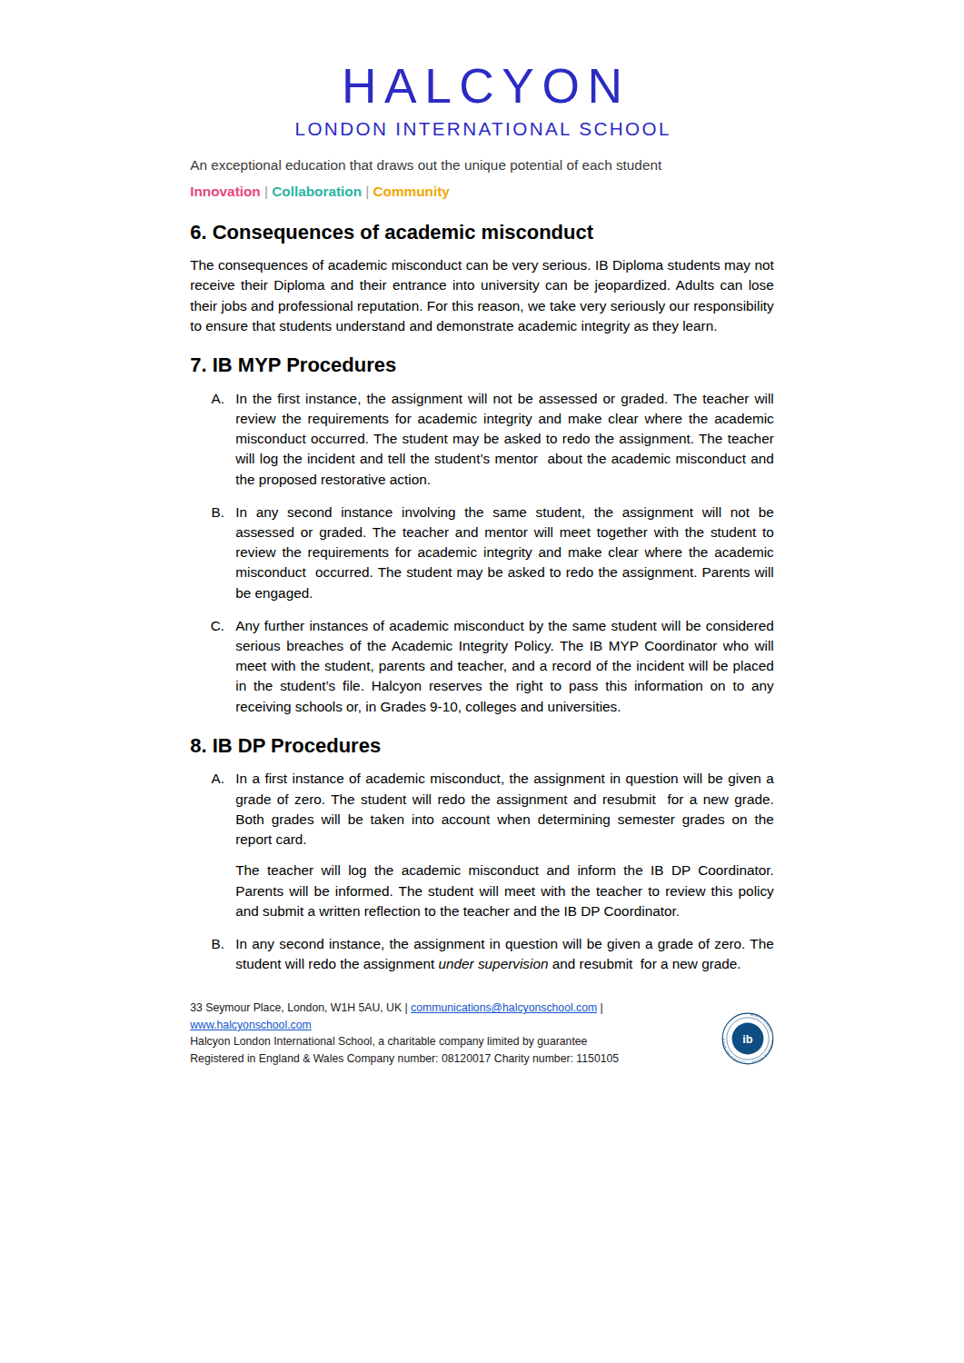HALCYON
LONDON INTERNATIONAL SCHOOL
An exceptional education that draws out the unique potential of each student
Innovation | Collaboration | Community
6. Consequences of academic misconduct
The consequences of academic misconduct can be very serious. IB Diploma students may not receive their Diploma and their entrance into university can be jeopardized. Adults can lose their jobs and professional reputation. For this reason, we take very seriously our responsibility to ensure that students understand and demonstrate academic integrity as they learn.
7. IB MYP Procedures
In the first instance, the assignment will not be assessed or graded. The teacher will review the requirements for academic integrity and make clear where the academic misconduct occurred. The student may be asked to redo the assignment. The teacher will log the incident and tell the student’s mentor about the academic misconduct and the proposed restorative action.
In any second instance involving the same student, the assignment will not be assessed or graded. The teacher and mentor will meet together with the student to review the requirements for academic integrity and make clear where the academic misconduct occurred. The student may be asked to redo the assignment. Parents will be engaged.
Any further instances of academic misconduct by the same student will be considered serious breaches of the Academic Integrity Policy. The IB MYP Coordinator who will meet with the student, parents and teacher, and a record of the incident will be placed in the student’s file. Halcyon reserves the right to pass this information on to any receiving schools or, in Grades 9-10, colleges and universities.
8. IB DP Procedures
In a first instance of academic misconduct, the assignment in question will be given a grade of zero. The student will redo the assignment and resubmit for a new grade. Both grades will be taken into account when determining semester grades on the report card.
The teacher will log the academic misconduct and inform the IB DP Coordinator. Parents will be informed. The student will meet with the teacher to review this policy and submit a written reflection to the teacher and the IB DP Coordinator.
In any second instance, the assignment in question will be given a grade of zero. The student will redo the assignment under supervision and resubmit for a new grade.
33 Seymour Place, London, W1H 5AU, UK | communications@halcyonschool.com | www.halcyonschool.com
Halcyon London International School, a charitable company limited by guarantee
Registered in England & Wales Company number: 08120017 Charity number: 1150105
ib WORLD SCHOOL ÉCOLE DU MONDE COLEGIO DEL MUNDO